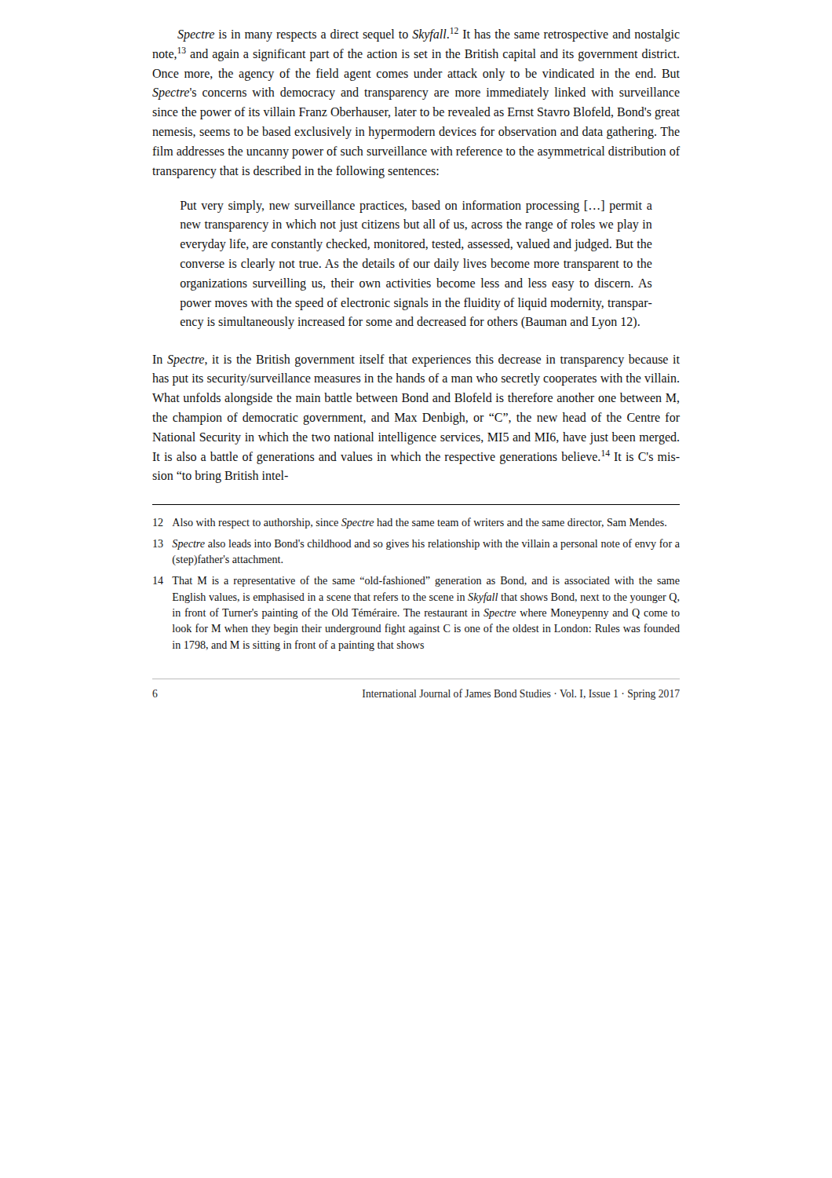Spectre is in many respects a direct sequel to Skyfall.12 It has the same retrospective and nostalgic note,13 and again a significant part of the action is set in the British capital and its government district. Once more, the agency of the field agent comes under attack only to be vindicated in the end. But Spectre's concerns with democracy and transparency are more immediately linked with surveillance since the power of its villain Franz Oberhauser, later to be revealed as Ernst Stavro Blofeld, Bond's great nemesis, seems to be based exclusively in hypermodern devices for observation and data gathering. The film addresses the uncanny power of such surveillance with reference to the asymmetrical distribution of transparency that is described in the following sentences:
Put very simply, new surveillance practices, based on information processing […] permit a new transparency in which not just citizens but all of us, across the range of roles we play in everyday life, are constantly checked, monitored, tested, assessed, valued and judged. But the converse is clearly not true. As the details of our daily lives become more transparent to the organizations surveilling us, their own activities become less and less easy to discern. As power moves with the speed of electronic signals in the fluidity of liquid modernity, transparency is simultaneously increased for some and decreased for others (Bauman and Lyon 12).
In Spectre, it is the British government itself that experiences this decrease in transparency because it has put its security/surveillance measures in the hands of a man who secretly cooperates with the villain. What unfolds alongside the main battle between Bond and Blofeld is therefore another one between M, the champion of democratic government, and Max Denbigh, or “C”, the new head of the Centre for National Security in which the two national intelligence services, MI5 and MI6, have just been merged. It is also a battle of generations and values in which the respective generations believe.14 It is C's mission “to bring British intel-
12 Also with respect to authorship, since Spectre had the same team of writers and the same director, Sam Mendes.
13 Spectre also leads into Bond's childhood and so gives his relationship with the villain a personal note of envy for a (step)father's attachment.
14 That M is a representative of the same “old-fashioned” generation as Bond, and is associated with the same English values, is emphasised in a scene that refers to the scene in Skyfall that shows Bond, next to the younger Q, in front of Turner's painting of the Old Téméraire. The restaurant in Spectre where Moneypenny and Q come to look for M when they begin their underground fight against C is one of the oldest in London: Rules was founded in 1798, and M is sitting in front of a painting that shows
6 International Journal of James Bond Studies · Vol. I, Issue 1 · Spring 2017